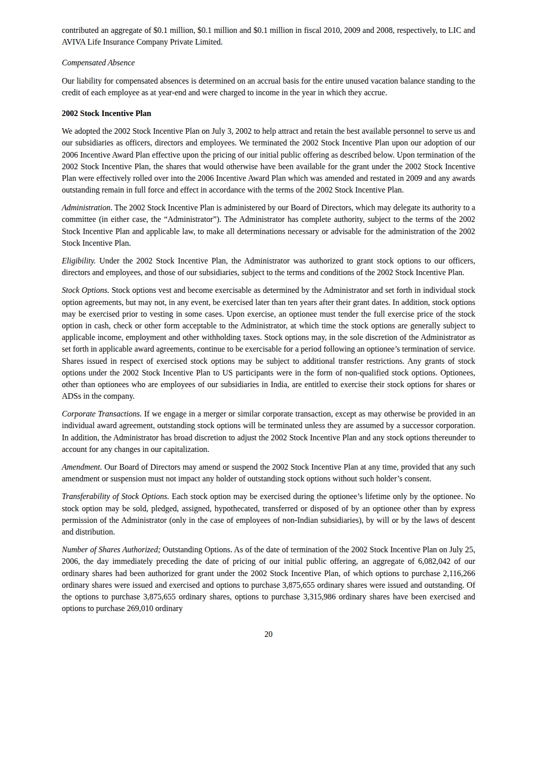contributed an aggregate of $0.1 million, $0.1 million and $0.1 million in fiscal 2010, 2009 and 2008, respectively, to LIC and AVIVA Life Insurance Company Private Limited.
Compensated Absence
Our liability for compensated absences is determined on an accrual basis for the entire unused vacation balance standing to the credit of each employee as at year-end and were charged to income in the year in which they accrue.
2002 Stock Incentive Plan
We adopted the 2002 Stock Incentive Plan on July 3, 2002 to help attract and retain the best available personnel to serve us and our subsidiaries as officers, directors and employees. We terminated the 2002 Stock Incentive Plan upon our adoption of our 2006 Incentive Award Plan effective upon the pricing of our initial public offering as described below. Upon termination of the 2002 Stock Incentive Plan, the shares that would otherwise have been available for the grant under the 2002 Stock Incentive Plan were effectively rolled over into the 2006 Incentive Award Plan which was amended and restated in 2009 and any awards outstanding remain in full force and effect in accordance with the terms of the 2002 Stock Incentive Plan.
Administration. The 2002 Stock Incentive Plan is administered by our Board of Directors, which may delegate its authority to a committee (in either case, the “Administrator”). The Administrator has complete authority, subject to the terms of the 2002 Stock Incentive Plan and applicable law, to make all determinations necessary or advisable for the administration of the 2002 Stock Incentive Plan.
Eligibility. Under the 2002 Stock Incentive Plan, the Administrator was authorized to grant stock options to our officers, directors and employees, and those of our subsidiaries, subject to the terms and conditions of the 2002 Stock Incentive Plan.
Stock Options. Stock options vest and become exercisable as determined by the Administrator and set forth in individual stock option agreements, but may not, in any event, be exercised later than ten years after their grant dates. In addition, stock options may be exercised prior to vesting in some cases. Upon exercise, an optionee must tender the full exercise price of the stock option in cash, check or other form acceptable to the Administrator, at which time the stock options are generally subject to applicable income, employment and other withholding taxes. Stock options may, in the sole discretion of the Administrator as set forth in applicable award agreements, continue to be exercisable for a period following an optionee’s termination of service. Shares issued in respect of exercised stock options may be subject to additional transfer restrictions. Any grants of stock options under the 2002 Stock Incentive Plan to US participants were in the form of non-qualified stock options. Optionees, other than optionees who are employees of our subsidiaries in India, are entitled to exercise their stock options for shares or ADSs in the company.
Corporate Transactions. If we engage in a merger or similar corporate transaction, except as may otherwise be provided in an individual award agreement, outstanding stock options will be terminated unless they are assumed by a successor corporation. In addition, the Administrator has broad discretion to adjust the 2002 Stock Incentive Plan and any stock options thereunder to account for any changes in our capitalization.
Amendment. Our Board of Directors may amend or suspend the 2002 Stock Incentive Plan at any time, provided that any such amendment or suspension must not impact any holder of outstanding stock options without such holder’s consent.
Transferability of Stock Options. Each stock option may be exercised during the optionee’s lifetime only by the optionee. No stock option may be sold, pledged, assigned, hypothecated, transferred or disposed of by an optionee other than by express permission of the Administrator (only in the case of employees of non-Indian subsidiaries), by will or by the laws of descent and distribution.
Number of Shares Authorized; Outstanding Options. As of the date of termination of the 2002 Stock Incentive Plan on July 25, 2006, the day immediately preceding the date of pricing of our initial public offering, an aggregate of 6,082,042 of our ordinary shares had been authorized for grant under the 2002 Stock Incentive Plan, of which options to purchase 2,116,266 ordinary shares were issued and exercised and options to purchase 3,875,655 ordinary shares were issued and outstanding. Of the options to purchase 3,875,655 ordinary shares, options to purchase 3,315,986 ordinary shares have been exercised and options to purchase 269,010 ordinary
20